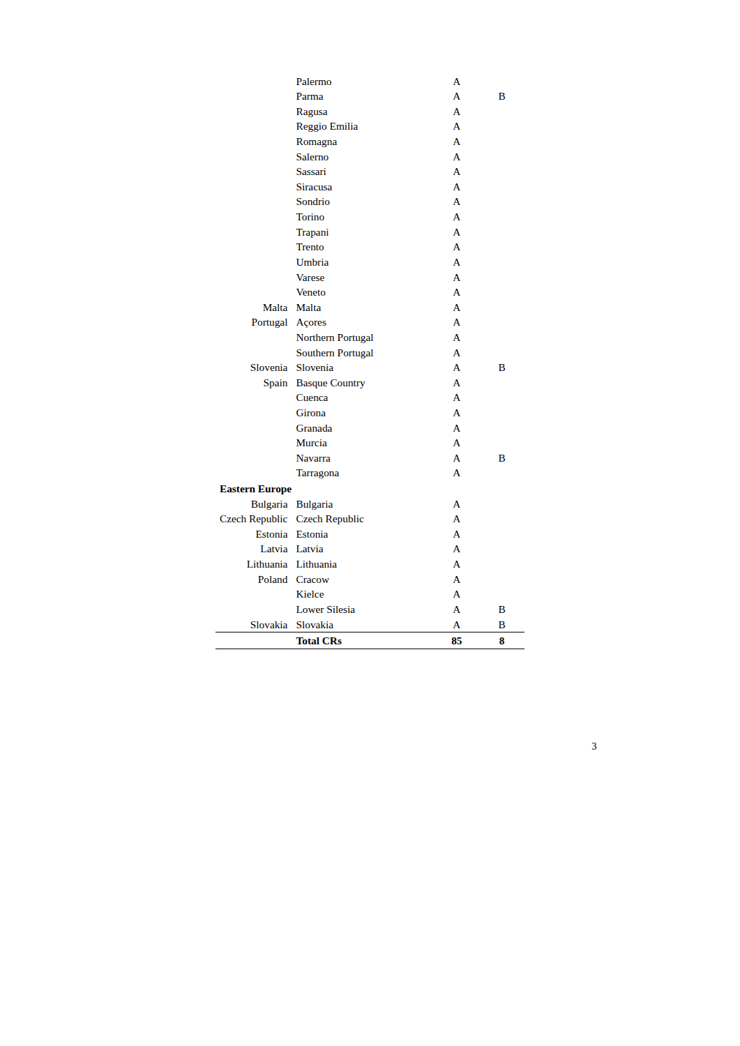| | Palermo | A | |
| | Parma | A | B |
| | Ragusa | A | |
| | Reggio Emilia | A | |
| | Romagna | A | |
| | Salerno | A | |
| | Sassari | A | |
| | Siracusa | A | |
| | Sondrio | A | |
| | Torino | A | |
| | Trapani | A | |
| | Trento | A | |
| | Umbria | A | |
| | Varese | A | |
| | Veneto | A | |
| Malta | Malta | A | |
| Portugal | Açores | A | |
| | Northern Portugal | A | |
| | Southern Portugal | A | |
| Slovenia | Slovenia | A | B |
| Spain | Basque Country | A | |
| | Cuenca | A | |
| | Girona | A | |
| | Granada | A | |
| | Murcia | A | |
| | Navarra | A | B |
| | Tarragona | A | |
| Eastern Europe |
| Bulgaria | Bulgaria | A | |
| Czech Republic | Czech Republic | A | |
| Estonia | Estonia | A | |
| Latvia | Latvia | A | |
| Lithuania | Lithuania | A | |
| Poland | Cracow | A | |
| | Kielce | A | |
| | Lower Silesia | A | B |
| Slovakia | Slovakia | A | B |
| | Total CRs | 85 | 8 |
3